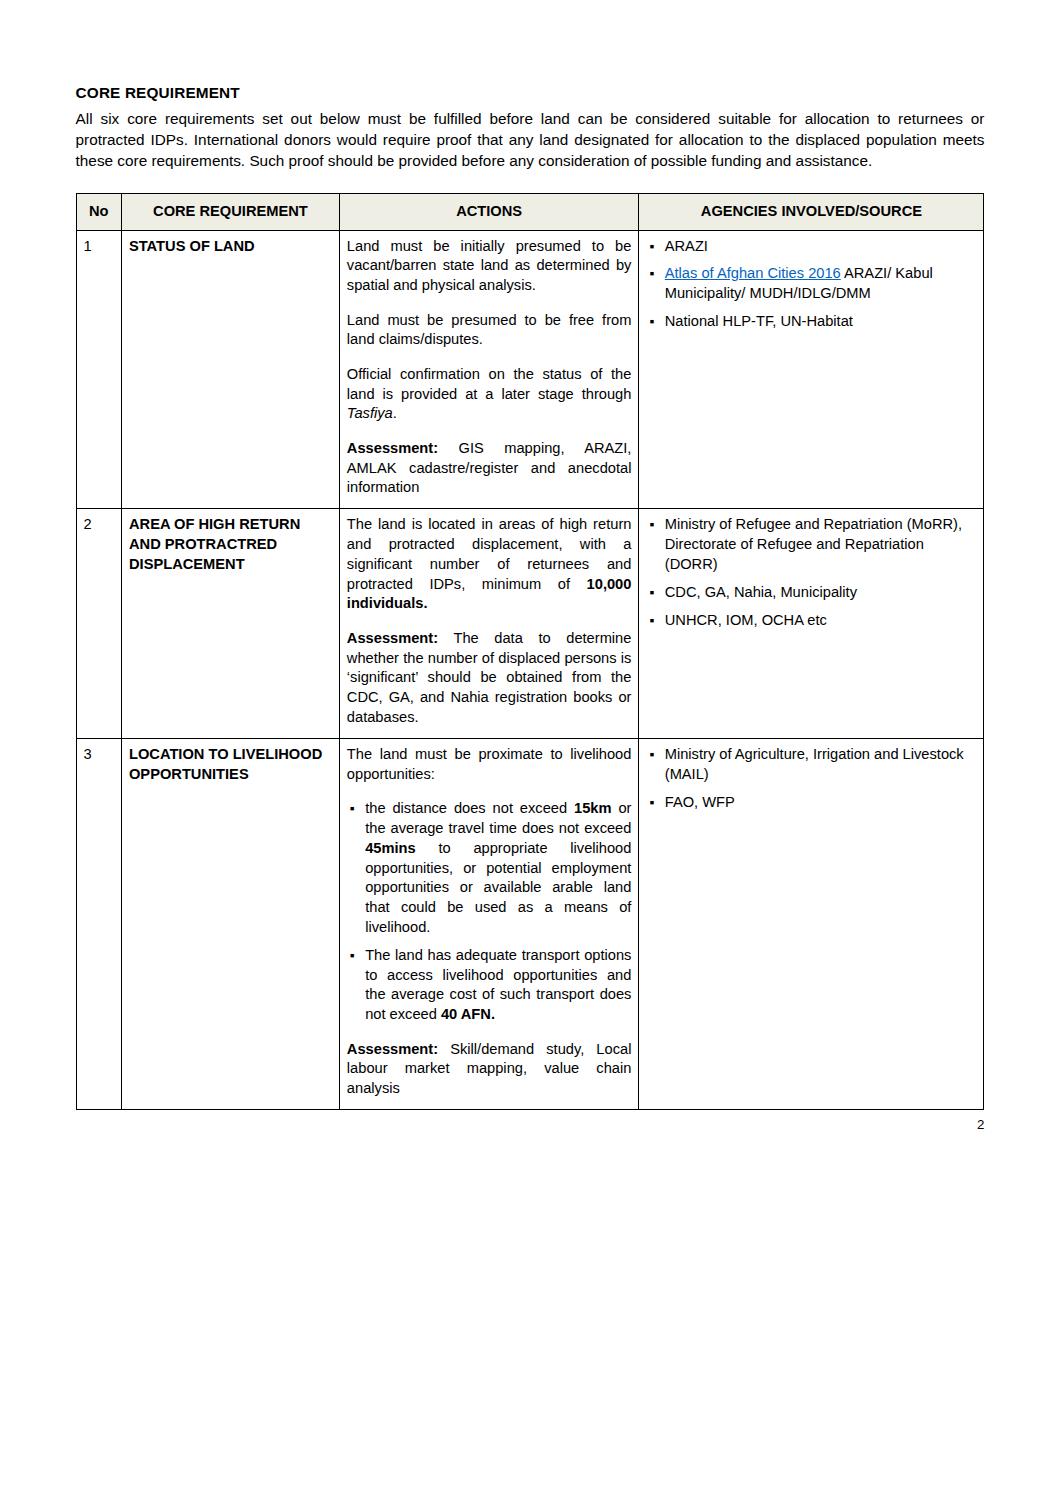CORE REQUIREMENT
All six core requirements set out below must be fulfilled before land can be considered suitable for allocation to returnees or protracted IDPs. International donors would require proof that any land designated for allocation to the displaced population meets these core requirements. Such proof should be provided before any consideration of possible funding and assistance.
| No | CORE REQUIREMENT | ACTIONS | AGENCIES INVOLVED/SOURCE |
| --- | --- | --- | --- |
| 1 | STATUS OF LAND | Land must be initially presumed to be vacant/barren state land as determined by spatial and physical analysis. Land must be presumed to be free from land claims/disputes. Official confirmation on the status of the land is provided at a later stage through Tasfiya . Assessment: GIS mapping, ARAZI, AMLAK cadastre/register and anecdotal information | ARAZI Atlas of Afghan Cities 2016 ARAZI/ Kabul Municipality/ MUDH/IDLG/DMM National HLP-TF, UN-Habitat |
| 2 | AREA OF HIGH RETURN AND PROTRACTRED DISPLACEMENT | The land is located in areas of high return and protracted displacement, with a significant number of returnees and protracted IDPs, minimum of 10,000 individuals. Assessment: The data to determine whether the number of displaced persons is ‘significant’ should be obtained from the CDC, GA, and Nahia registration books or databases. | Ministry of Refugee and Repatriation (MoRR), Directorate of Refugee and Repatriation (DORR) CDC, GA, Nahia, Municipality UNHCR, IOM, OCHA etc |
| 3 | LOCATION TO LIVELIHOOD OPPORTUNITIES | The land must be proximate to livelihood opportunities: the distance does not exceed 15km or the average travel time does not exceed 45mins to appropriate livelihood opportunities, or potential employment opportunities or available arable land that could be used as a means of livelihood. The land has adequate transport options to access livelihood opportunities and the average cost of such transport does not exceed 40 AFN. Assessment: Skill/demand study, Local labour market mapping, value chain analysis | Ministry of Agriculture, Irrigation and Livestock (MAIL) FAO, WFP |
2